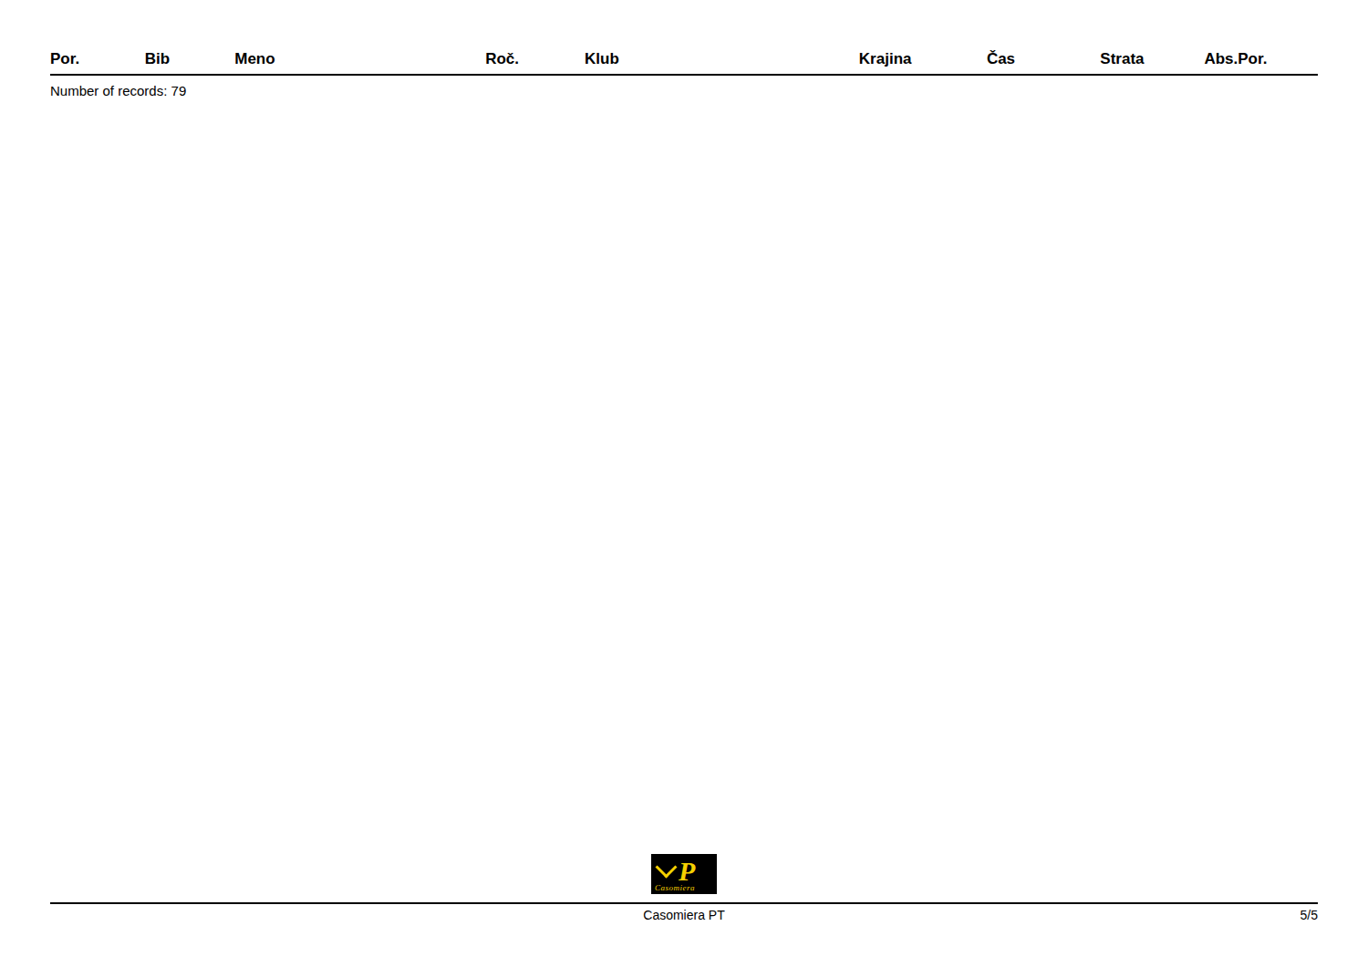| Por. | Bib | Meno | Roč. | Klub | Krajina | Čas | Strata | Abs.Por. |
| --- | --- | --- | --- | --- | --- | --- | --- | --- |
Number of records: 79
P Casomiera
Casomiera PT 5/5